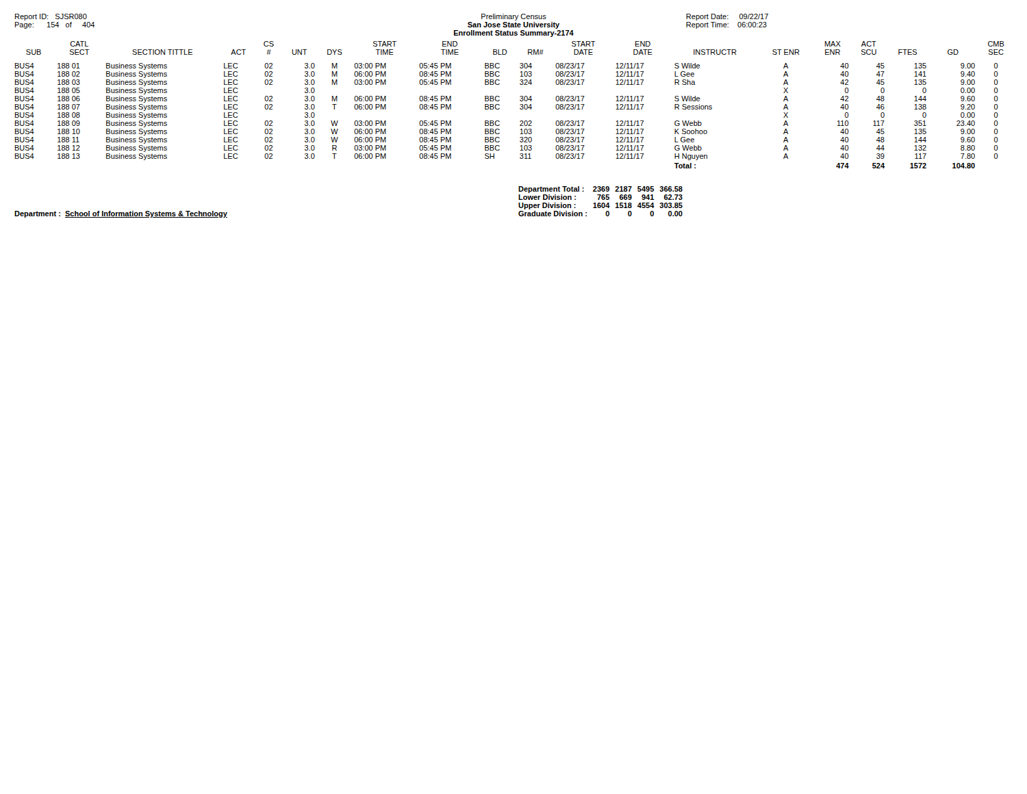| Report ID: SJSR080 Page: 154 of 404 | Preliminary Census San Jose State University Enrollment Status Summary-2174 | Report Date: 09/22/17 Report Time: 06:00:23 |
| | CATL | | | CS | | | START | END | | | START | END | | | MAX | ACT | | | CMB |
| --- | --- | --- | --- | --- | --- | --- | --- | --- | --- | --- | --- | --- | --- | --- | --- | --- | --- | --- | --- |
| SUB | SECT | SECTION TITTLE | ACT | # | UNT | DYS | TIME | TIME | BLD | RM# | DATE | DATE | INSTRUCTR | ST ENR | ENR | SCU | FTES | GD | SEC |
| BUS4 | 188 01 | Business Systems | LEC | 02 | 3.0 | M | 03:00 PM | 05:45 PM | BBC | 304 | 08/23/17 | 12/11/17 | S Wilde | A | 40 | 45 | 135 | 9.00 | 0 |
| BUS4 | 188 02 | Business Systems | LEC | 02 | 3.0 | M | 06:00 PM | 08:45 PM | BBC | 103 | 08/23/17 | 12/11/17 | L Gee | A | 40 | 47 | 141 | 9.40 | 0 |
| BUS4 | 188 03 | Business Systems | LEC | 02 | 3.0 | M | 03:00 PM | 05:45 PM | BBC | 324 | 08/23/17 | 12/11/17 | R Sha | A | 42 | 45 | 135 | 9.00 | 0 |
| BUS4 | 188 05 | Business Systems | LEC | | 3.0 | | | | | | | | | X | 0 | 0 | 0 | 0.00 | 0 |
| BUS4 | 188 06 | Business Systems | LEC | 02 | 3.0 | M | 06:00 PM | 08:45 PM | BBC | 304 | 08/23/17 | 12/11/17 | S Wilde | A | 42 | 48 | 144 | 9.60 | 0 |
| BUS4 | 188 07 | Business Systems | LEC | 02 | 3.0 | T | 06:00 PM | 08:45 PM | BBC | 304 | 08/23/17 | 12/11/17 | R Sessions | A | 40 | 46 | 138 | 9.20 | 0 |
| BUS4 | 188 08 | Business Systems | LEC | | 3.0 | | | | | | | | | X | 0 | 0 | 0 | 0.00 | 0 |
| BUS4 | 188 09 | Business Systems | LEC | 02 | 3.0 | W | 03:00 PM | 05:45 PM | BBC | 202 | 08/23/17 | 12/11/17 | G Webb | A | 110 | 117 | 351 | 23.40 | 0 |
| BUS4 | 188 10 | Business Systems | LEC | 02 | 3.0 | W | 06:00 PM | 08:45 PM | BBC | 103 | 08/23/17 | 12/11/17 | K Soohoo | A | 40 | 45 | 135 | 9.00 | 0 |
| BUS4 | 188 11 | Business Systems | LEC | 02 | 3.0 | W | 06:00 PM | 08:45 PM | BBC | 320 | 08/23/17 | 12/11/17 | L Gee | A | 40 | 48 | 144 | 9.60 | 0 |
| BUS4 | 188 12 | Business Systems | LEC | 02 | 3.0 | R | 03:00 PM | 05:45 PM | BBC | 103 | 08/23/17 | 12/11/17 | G Webb | A | 40 | 44 | 132 | 8.80 | 0 |
| BUS4 | 188 13 | Business Systems | LEC | 02 | 3.0 | T | 06:00 PM | 08:45 PM | SH | 311 | 08/23/17 | 12/11/17 | H Nguyen | A | 40 | 39 | 117 | 7.80 | 0 |
| | Total : | | 474 | 524 | 1572 | 104.80 | |
| Department : School of Information Systems & Technology | / Department Total : / 2369 / 2187 / 5495 / 366.58 / / Lower Division : / 765 / 669 / 941 / 62.73 / / Upper Division : / 1604 / 1518 / 4554 / 303.85 / / Graduate Division : / 0 / 0 / 0 / 0.00 / |